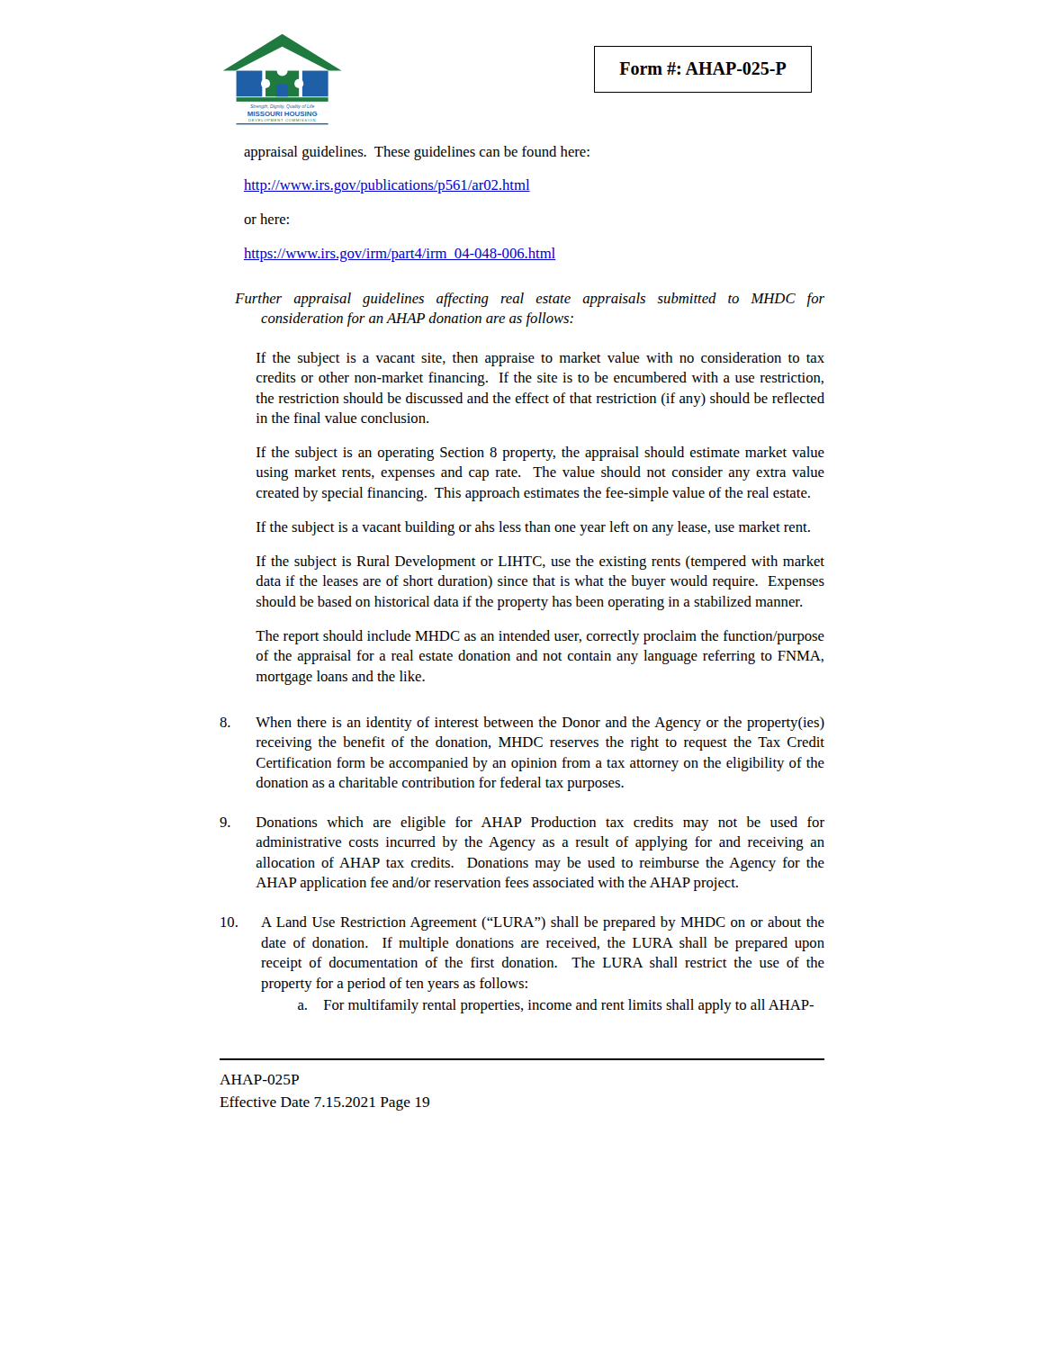Strength, Dignity, Quality of Life MISSOURI HOUSING DEVELOPMENT COMMISSION
Form #: AHAP-025-P
appraisal guidelines. These guidelines can be found here:
http://www.irs.gov/publications/p561/ar02.html
or here:
https://www.irs.gov/irm/part4/irm_04-048-006.html
Further appraisal guidelines affecting real estate appraisals submitted to MHDC for consideration for an AHAP donation are as follows:
If the subject is a vacant site, then appraise to market value with no consideration to tax credits or other non-market financing. If the site is to be encumbered with a use restriction, the restriction should be discussed and the effect of that restriction (if any) should be reflected in the final value conclusion.
If the subject is an operating Section 8 property, the appraisal should estimate market value using market rents, expenses and cap rate. The value should not consider any extra value created by special financing. This approach estimates the fee-simple value of the real estate.
If the subject is a vacant building or ahs less than one year left on any lease, use market rent.
If the subject is Rural Development or LIHTC, use the existing rents (tempered with market data if the leases are of short duration) since that is what the buyer would require. Expenses should be based on historical data if the property has been operating in a stabilized manner.
The report should include MHDC as an intended user, correctly proclaim the function/purpose of the appraisal for a real estate donation and not contain any language referring to FNMA, mortgage loans and the like.
8. When there is an identity of interest between the Donor and the Agency or the property(ies) receiving the benefit of the donation, MHDC reserves the right to request the Tax Credit Certification form be accompanied by an opinion from a tax attorney on the eligibility of the donation as a charitable contribution for federal tax purposes.
9. Donations which are eligible for AHAP Production tax credits may not be used for administrative costs incurred by the Agency as a result of applying for and receiving an allocation of AHAP tax credits. Donations may be used to reimburse the Agency for the AHAP application fee and/or reservation fees associated with the AHAP project.
10. A Land Use Restriction Agreement (“LURA”) shall be prepared by MHDC on or about the date of donation. If multiple donations are received, the LURA shall be prepared upon receipt of documentation of the first donation. The LURA shall restrict the use of the property for a period of ten years as follows: a. For multifamily rental properties, income and rent limits shall apply to all AHAP-
AHAP-025P
Effective Date 7.15.2021 Page 19